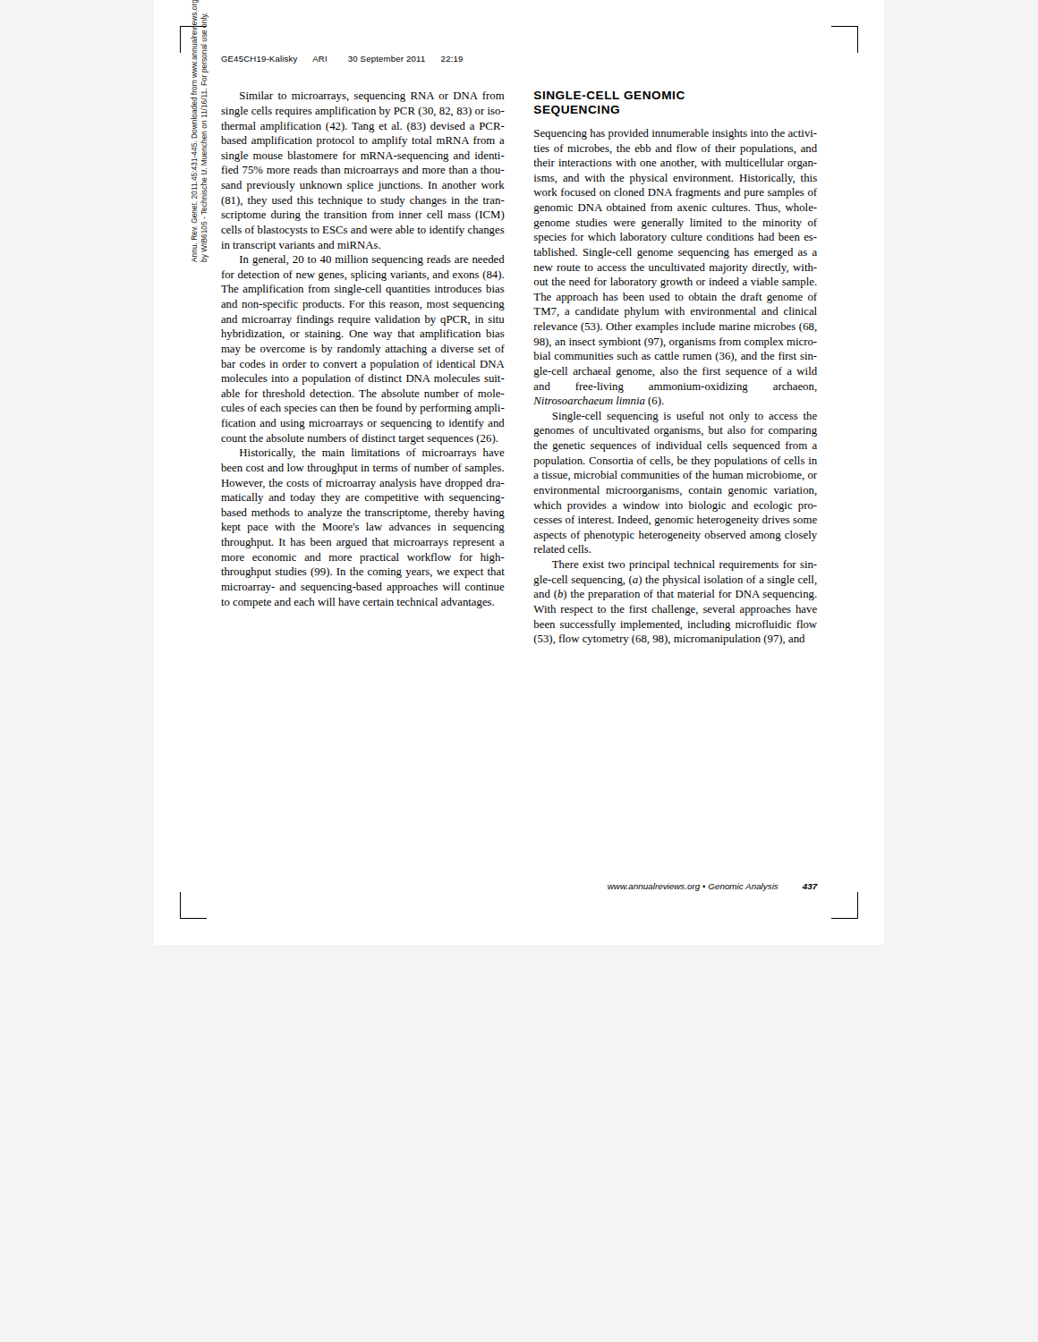GE45CH19-Kalisky ARI 30 September 2011 22:19
Annu. Rev. Genet. 2011.45:431-445. Downloaded from www.annualreviews.org
by WIB6105 - Technische U. Muenchen on 11/16/11. For personal use only.
Similar to microarrays, sequencing RNA or DNA from single cells requires amplification by PCR (30, 82, 83) or isothermal amplification (42). Tang et al. (83) devised a PCR-based amplification protocol to amplify total mRNA from a single mouse blastomere for mRNA-sequencing and identified 75% more reads than microarrays and more than a thousand previously unknown splice junctions. In another work (81), they used this technique to study changes in the transcriptome during the transition from inner cell mass (ICM) cells of blastocysts to ESCs and were able to identify changes in transcript variants and miRNAs.
In general, 20 to 40 million sequencing reads are needed for detection of new genes, splicing variants, and exons (84). The amplification from single-cell quantities introduces bias and non-specific products. For this reason, most sequencing and microarray findings require validation by qPCR, in situ hybridization, or staining. One way that amplification bias may be overcome is by randomly attaching a diverse set of bar codes in order to convert a population of identical DNA molecules into a population of distinct DNA molecules suitable for threshold detection. The absolute number of molecules of each species can then be found by performing amplification and using microarrays or sequencing to identify and count the absolute numbers of distinct target sequences (26).
Historically, the main limitations of microarrays have been cost and low throughput in terms of number of samples. However, the costs of microarray analysis have dropped dramatically and today they are competitive with sequencing-based methods to analyze the transcriptome, thereby having kept pace with the Moore's law advances in sequencing throughput. It has been argued that microarrays represent a more economic and more practical workflow for high-throughput studies (99). In the coming years, we expect that microarray- and sequencing-based approaches will continue to compete and each will have certain technical advantages.
Single-Cell Genomic
Sequencing
Sequencing has provided innumerable insights into the activities of microbes, the ebb and flow of their populations, and their interactions with one another, with multicellular organisms, and with the physical environment. Historically, this work focused on cloned DNA fragments and pure samples of genomic DNA obtained from axenic cultures. Thus, whole-genome studies were generally limited to the minority of species for which laboratory culture conditions had been established. Single-cell genome sequencing has emerged as a new route to access the uncultivated majority directly, without the need for laboratory growth or indeed a viable sample. The approach has been used to obtain the draft genome of TM7, a candidate phylum with environmental and clinical relevance (53). Other examples include marine microbes (68, 98), an insect symbiont (97), organisms from complex microbial communities such as cattle rumen (36), and the first single-cell archaeal genome, also the first sequence of a wild and free-living ammonium-oxidizing archaeon, Nitrosoarchaeum limnia (6).
Single-cell sequencing is useful not only to access the genomes of uncultivated organisms, but also for comparing the genetic sequences of individual cells sequenced from a population. Consortia of cells, be they populations of cells in a tissue, microbial communities of the human microbiome, or environmental microorganisms, contain genomic variation, which provides a window into biologic and ecologic processes of interest. Indeed, genomic heterogeneity drives some aspects of phenotypic heterogeneity observed among closely related cells.
There exist two principal technical requirements for single-cell sequencing, (a) the physical isolation of a single cell, and (b) the preparation of that material for DNA sequencing. With respect to the first challenge, several approaches have been successfully implemented, including microfluidic flow (53), flow cytometry (68, 98), micromanipulation (97), and
www.annualreviews.org • Genomic Analysis 437